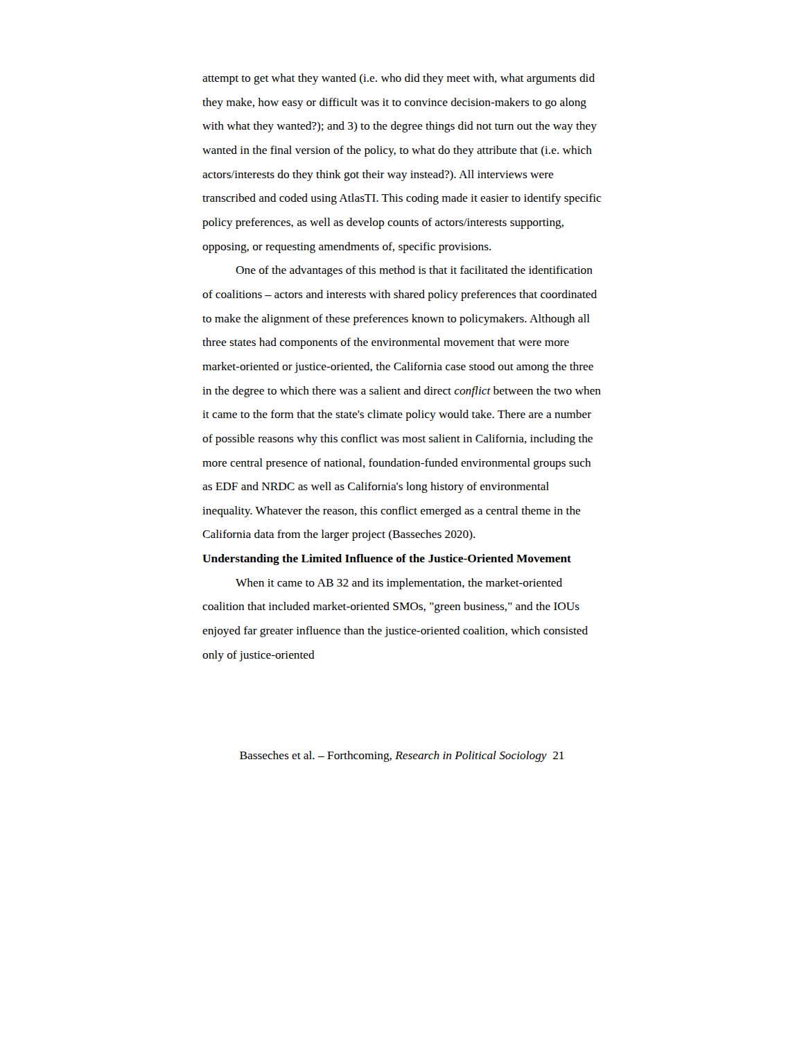attempt to get what they wanted (i.e. who did they meet with, what arguments did they make, how easy or difficult was it to convince decision-makers to go along with what they wanted?); and 3) to the degree things did not turn out the way they wanted in the final version of the policy, to what do they attribute that (i.e. which actors/interests do they think got their way instead?). All interviews were transcribed and coded using AtlasTI. This coding made it easier to identify specific policy preferences, as well as develop counts of actors/interests supporting, opposing, or requesting amendments of, specific provisions.
One of the advantages of this method is that it facilitated the identification of coalitions – actors and interests with shared policy preferences that coordinated to make the alignment of these preferences known to policymakers. Although all three states had components of the environmental movement that were more market-oriented or justice-oriented, the California case stood out among the three in the degree to which there was a salient and direct conflict between the two when it came to the form that the state's climate policy would take. There are a number of possible reasons why this conflict was most salient in California, including the more central presence of national, foundation-funded environmental groups such as EDF and NRDC as well as California's long history of environmental inequality. Whatever the reason, this conflict emerged as a central theme in the California data from the larger project (Basseches 2020).
Understanding the Limited Influence of the Justice-Oriented Movement
When it came to AB 32 and its implementation, the market-oriented coalition that included market-oriented SMOs, "green business," and the IOUs enjoyed far greater influence than the justice-oriented coalition, which consisted only of justice-oriented
Basseches et al. – Forthcoming, Research in Political Sociology 21